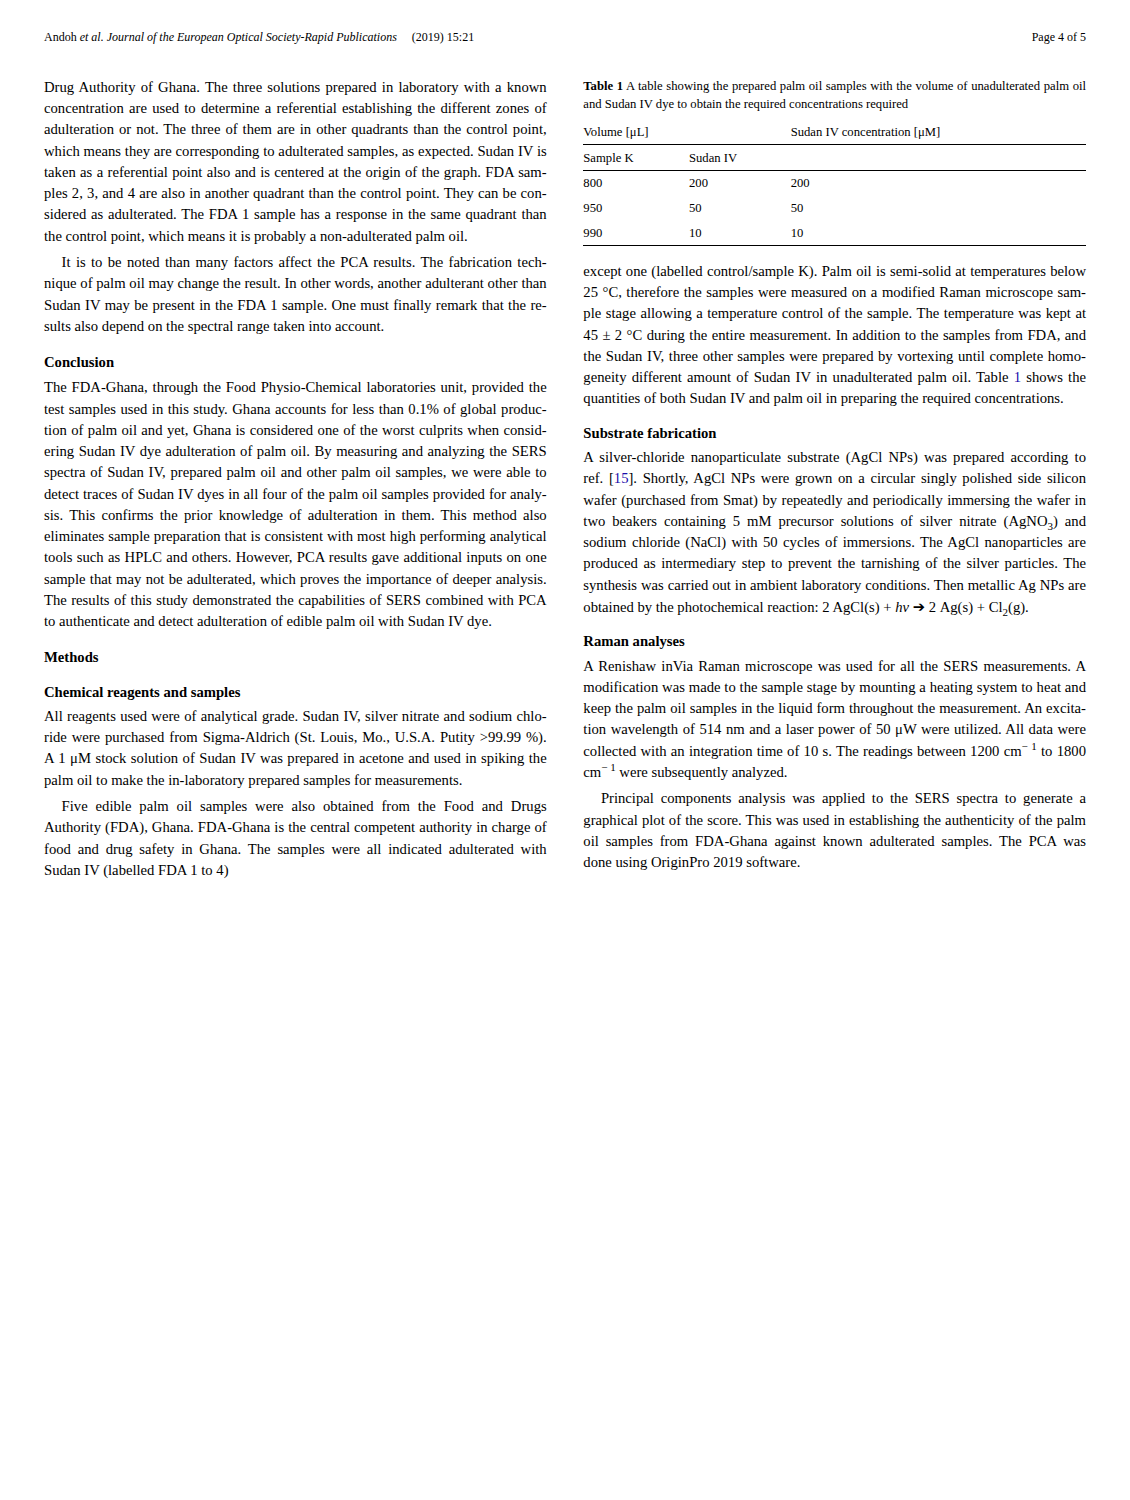Andoh et al. Journal of the European Optical Society-Rapid Publications (2019) 15:21 Page 4 of 5
Drug Authority of Ghana. The three solutions prepared in laboratory with a known concentration are used to determine a referential establishing the different zones of adulteration or not. The three of them are in other quadrants than the control point, which means they are corresponding to adulterated samples, as expected. Sudan IV is taken as a referential point also and is centered at the origin of the graph. FDA samples 2, 3, and 4 are also in another quadrant than the control point. They can be considered as adulterated. The FDA 1 sample has a response in the same quadrant than the control point, which means it is probably a non-adulterated palm oil.
It is to be noted than many factors affect the PCA results. The fabrication technique of palm oil may change the result. In other words, another adulterant other than Sudan IV may be present in the FDA 1 sample. One must finally remark that the results also depend on the spectral range taken into account.
Conclusion
The FDA-Ghana, through the Food Physio-Chemical laboratories unit, provided the test samples used in this study. Ghana accounts for less than 0.1% of global production of palm oil and yet, Ghana is considered one of the worst culprits when considering Sudan IV dye adulteration of palm oil. By measuring and analyzing the SERS spectra of Sudan IV, prepared palm oil and other palm oil samples, we were able to detect traces of Sudan IV dyes in all four of the palm oil samples provided for analysis. This confirms the prior knowledge of adulteration in them. This method also eliminates sample preparation that is consistent with most high performing analytical tools such as HPLC and others. However, PCA results gave additional inputs on one sample that may not be adulterated, which proves the importance of deeper analysis. The results of this study demonstrated the capabilities of SERS combined with PCA to authenticate and detect adulteration of edible palm oil with Sudan IV dye.
Methods
Chemical reagents and samples
All reagents used were of analytical grade. Sudan IV, silver nitrate and sodium chloride were purchased from Sigma-Aldrich (St. Louis, Mo., U.S.A. Putity >99.99 %). A 1 μM stock solution of Sudan IV was prepared in acetone and used in spiking the palm oil to make the in-laboratory prepared samples for measurements.
Five edible palm oil samples were also obtained from the Food and Drugs Authority (FDA), Ghana. FDA-Ghana is the central competent authority in charge of food and drug safety in Ghana. The samples were all indicated adulterated with Sudan IV (labelled FDA 1 to 4)
Table 1 A table showing the prepared palm oil samples with the volume of unadulterated palm oil and Sudan IV dye to obtain the required concentrations required
| Volume [μL] | Sudan IV concentration [μM] |
| --- | --- |
| Sample K | Sudan IV | |
| 800 | 200 | 200 |
| 950 | 50 | 50 |
| 990 | 10 | 10 |
except one (labelled control/sample K). Palm oil is semi-solid at temperatures below 25 °C, therefore the samples were measured on a modified Raman microscope sample stage allowing a temperature control of the sample. The temperature was kept at 45 ± 2 °C during the entire measurement. In addition to the samples from FDA, and the Sudan IV, three other samples were prepared by vortexing until complete homogeneity different amount of Sudan IV in unadulterated palm oil. Table 1 shows the quantities of both Sudan IV and palm oil in preparing the required concentrations.
Substrate fabrication
A silver-chloride nanoparticulate substrate (AgCl NPs) was prepared according to ref. [15]. Shortly, AgCl NPs were grown on a circular singly polished side silicon wafer (purchased from Smat) by repeatedly and periodically immersing the wafer in two beakers containing 5 mM precursor solutions of silver nitrate (AgNO3) and sodium chloride (NaCl) with 50 cycles of immersions. The AgCl nanoparticles are produced as intermediary step to prevent the tarnishing of the silver particles. The synthesis was carried out in ambient laboratory conditions. Then metallic Ag NPs are obtained by the photochemical reaction: 2 AgCl(s) + hν ➔ 2 Ag(s) + Cl2(g).
Raman analyses
A Renishaw inVia Raman microscope was used for all the SERS measurements. A modification was made to the sample stage by mounting a heating system to heat and keep the palm oil samples in the liquid form throughout the measurement. An excitation wavelength of 514 nm and a laser power of 50 μW were utilized. All data were collected with an integration time of 10 s. The readings between 1200 cm− 1 to 1800 cm− 1 were subsequently analyzed.
Principal components analysis was applied to the SERS spectra to generate a graphical plot of the score. This was used in establishing the authenticity of the palm oil samples from FDA-Ghana against known adulterated samples. The PCA was done using OriginPro 2019 software.